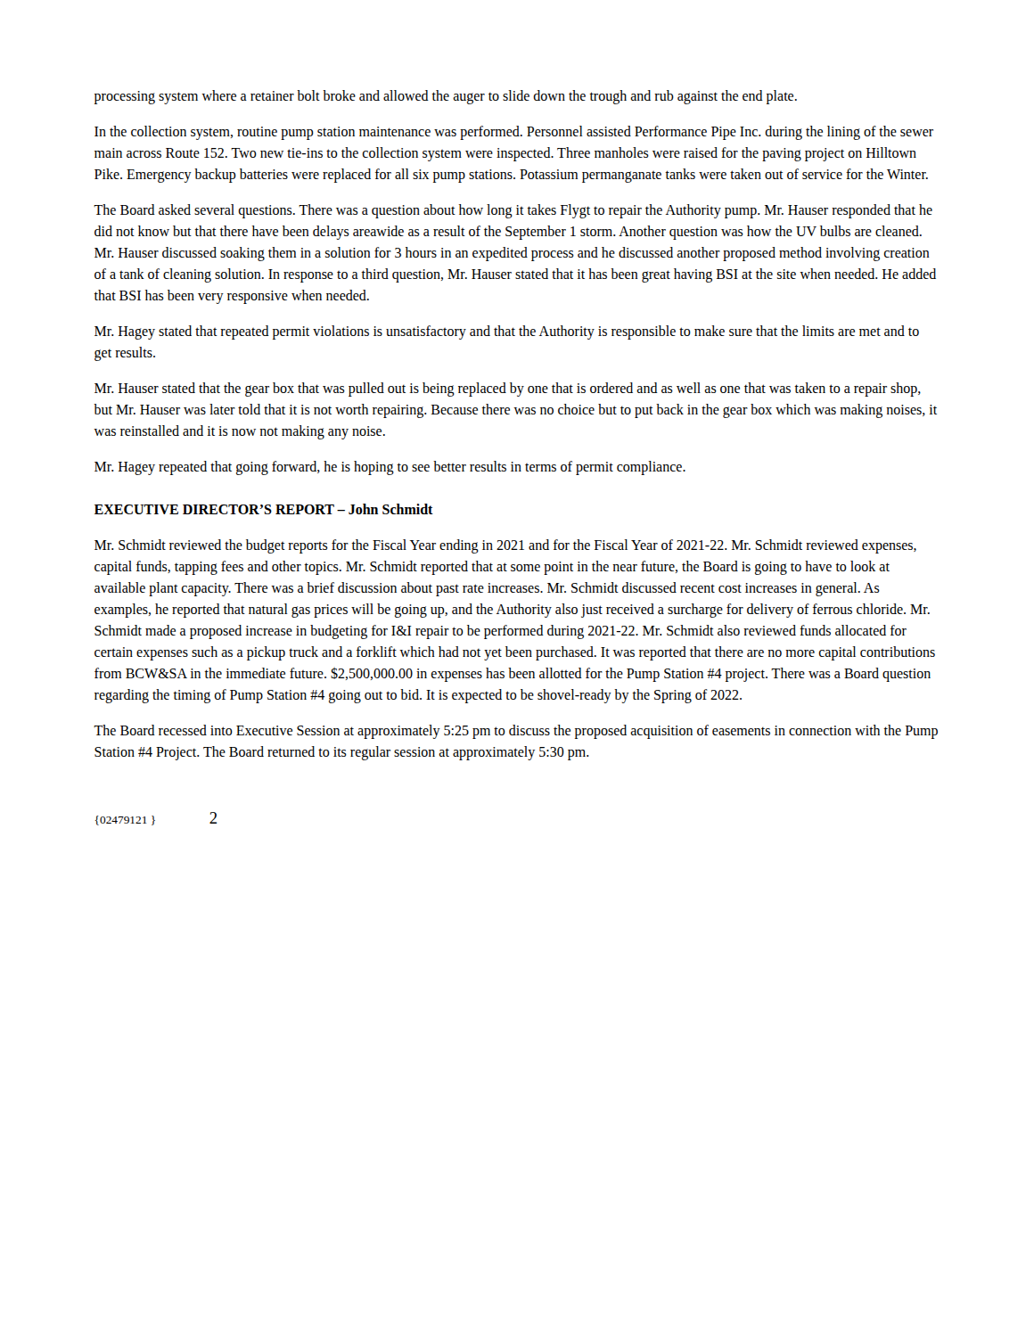processing system where a retainer bolt broke and allowed the auger to slide down the trough and rub against the end plate.
In the collection system, routine pump station maintenance was performed. Personnel assisted Performance Pipe Inc. during the lining of the sewer main across Route 152. Two new tie-ins to the collection system were inspected. Three manholes were raised for the paving project on Hilltown Pike. Emergency backup batteries were replaced for all six pump stations. Potassium permanganate tanks were taken out of service for the Winter.
The Board asked several questions. There was a question about how long it takes Flygt to repair the Authority pump. Mr. Hauser responded that he did not know but that there have been delays areawide as a result of the September 1 storm. Another question was how the UV bulbs are cleaned. Mr. Hauser discussed soaking them in a solution for 3 hours in an expedited process and he discussed another proposed method involving creation of a tank of cleaning solution. In response to a third question, Mr. Hauser stated that it has been great having BSI at the site when needed. He added that BSI has been very responsive when needed.
Mr. Hagey stated that repeated permit violations is unsatisfactory and that the Authority is responsible to make sure that the limits are met and to get results.
Mr. Hauser stated that the gear box that was pulled out is being replaced by one that is ordered and as well as one that was taken to a repair shop, but Mr. Hauser was later told that it is not worth repairing. Because there was no choice but to put back in the gear box which was making noises, it was reinstalled and it is now not making any noise.
Mr. Hagey repeated that going forward, he is hoping to see better results in terms of permit compliance.
EXECUTIVE DIRECTOR’S REPORT – John Schmidt
Mr. Schmidt reviewed the budget reports for the Fiscal Year ending in 2021 and for the Fiscal Year of 2021-22. Mr. Schmidt reviewed expenses, capital funds, tapping fees and other topics. Mr. Schmidt reported that at some point in the near future, the Board is going to have to look at available plant capacity. There was a brief discussion about past rate increases. Mr. Schmidt discussed recent cost increases in general. As examples, he reported that natural gas prices will be going up, and the Authority also just received a surcharge for delivery of ferrous chloride. Mr. Schmidt made a proposed increase in budgeting for I&I repair to be performed during 2021-22. Mr. Schmidt also reviewed funds allocated for certain expenses such as a pickup truck and a forklift which had not yet been purchased. It was reported that there are no more capital contributions from BCW&SA in the immediate future. $2,500,000.00 in expenses has been allotted for the Pump Station #4 project. There was a Board question regarding the timing of Pump Station #4 going out to bid. It is expected to be shovel-ready by the Spring of 2022.
The Board recessed into Executive Session at approximately 5:25 pm to discuss the proposed acquisition of easements in connection with the Pump Station #4 Project. The Board returned to its regular session at approximately 5:30 pm.
{02479121 } 2